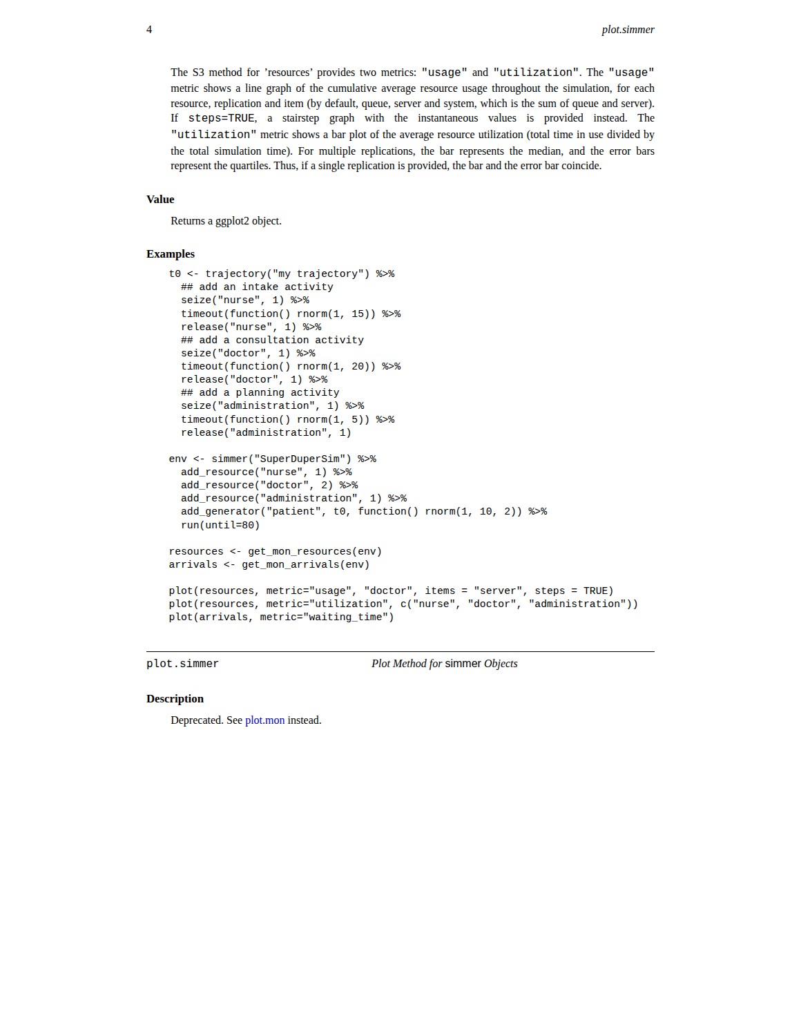4 plot.simmer
The S3 method for ’resources’ provides two metrics: "usage" and "utilization". The "usage" metric shows a line graph of the cumulative average resource usage throughout the simulation, for each resource, replication and item (by default, queue, server and system, which is the sum of queue and server). If steps=TRUE, a stairstep graph with the instantaneous values is provided instead. The "utilization" metric shows a bar plot of the average resource utilization (total time in use divided by the total simulation time). For multiple replications, the bar represents the median, and the error bars represent the quartiles. Thus, if a single replication is provided, the bar and the error bar coincide.
Value
Returns a ggplot2 object.
Examples
t0 <- trajectory("my trajectory") %>%
  ## add an intake activity
  seize("nurse", 1) %>%
  timeout(function() rnorm(1, 15)) %>%
  release("nurse", 1) %>%
  ## add a consultation activity
  seize("doctor", 1) %>%
  timeout(function() rnorm(1, 20)) %>%
  release("doctor", 1) %>%
  ## add a planning activity
  seize("administration", 1) %>%
  timeout(function() rnorm(1, 5)) %>%
  release("administration", 1)

env <- simmer("SuperDuperSim") %>%
  add_resource("nurse", 1) %>%
  add_resource("doctor", 2) %>%
  add_resource("administration", 1) %>%
  add_generator("patient", t0, function() rnorm(1, 10, 2)) %>%
  run(until=80)

resources <- get_mon_resources(env)
arrivals <- get_mon_arrivals(env)

plot(resources, metric="usage", "doctor", items = "server", steps = TRUE)
plot(resources, metric="utilization", c("nurse", "doctor", "administration"))
plot(arrivals, metric="waiting_time")
plot.simmer Plot Method for simmer Objects
Description
Deprecated. See plot.mon instead.